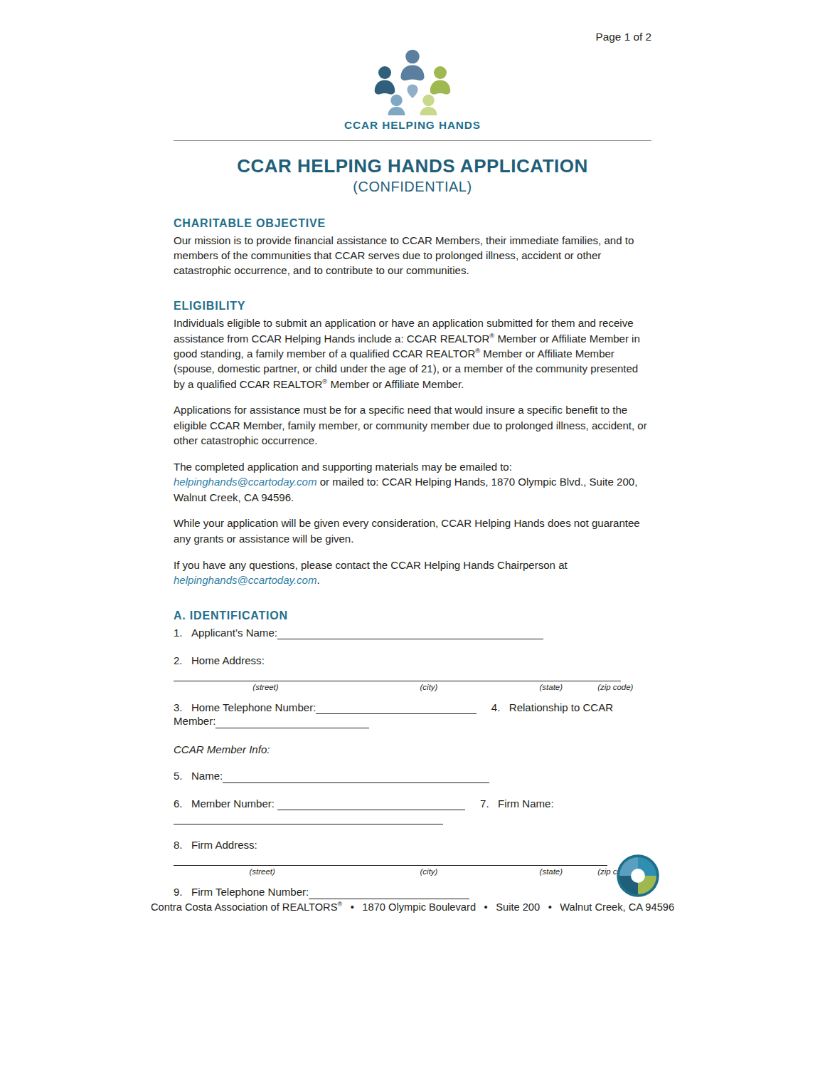Page 1 of 2
CCAR Helping Hands
CCAR HELPING HANDS APPLICATION(CONFIDENTIAL)
Charitable Objective
Our mission is to provide financial assistance to CCAR Members, their immediate families, and to members of the communities that CCAR serves due to prolonged illness, accident or other catastrophic occurrence, and to contribute to our communities.
Eligibility
Individuals eligible to submit an application or have an application submitted for them and receive assistance from CCAR Helping Hands include a: CCAR REALTOR® Member or Affiliate Member in good standing, a family member of a qualified CCAR REALTOR® Member or Affiliate Member (spouse, domestic partner, or child under the age of 21), or a member of the community presented by a qualified CCAR REALTOR® Member or Affiliate Member.
Applications for assistance must be for a specific need that would insure a specific benefit to the eligible CCAR Member, family member, or community member due to prolonged illness, accident, or other catastrophic occurrence.
The completed application and supporting materials may be emailed to: helpinghands@ccartoday.com or mailed to: CCAR Helping Hands, 1870 Olympic Blvd., Suite 200, Walnut Creek, CA 94596.
While your application will be given every consideration, CCAR Helping Hands does not guarantee any grants or assistance will be given.
If you have any questions, please contact the CCAR Helping Hands Chairperson at helpinghands@ccartoday.com.
A. Identification
1. Applicant’s Name:
2. Home Address:
(street) (city) (state) (zip code)
3. Home Telephone Number: 4. Relationship to CCAR Member:
CCAR Member Info:
5. Name:
6. Member Number: 7. Firm Name:
8. Firm Address:
(street) (city) (state) (zip code)
9. Firm Telephone Number:
Contra Costa Association of REALTORS®•1870 Olympic Boulevard•Suite 200•Walnut Creek, CA 94596